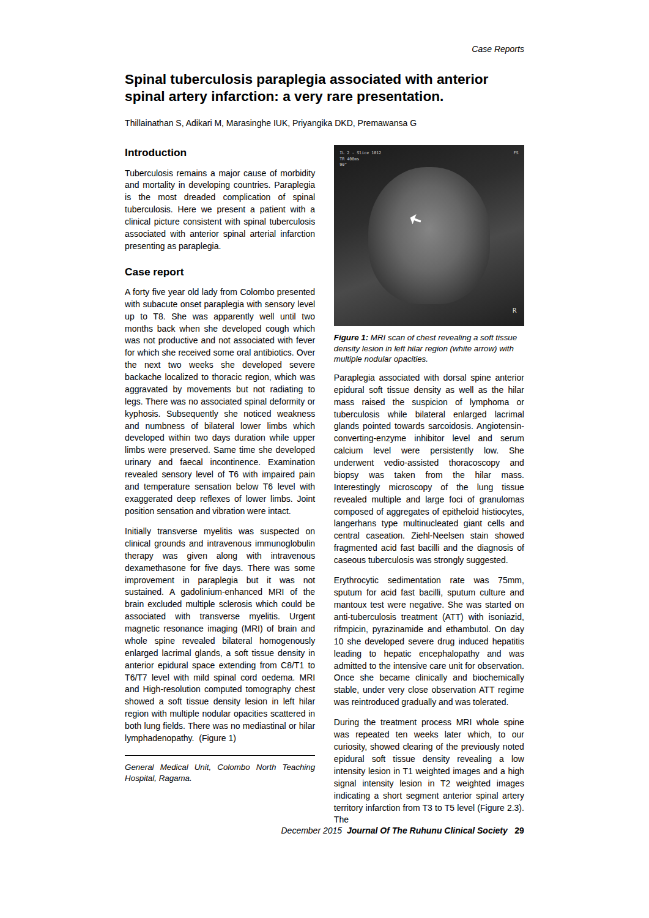Case Reports
Spinal tuberculosis paraplegia associated with anterior spinal artery infarction: a very rare presentation.
Thillainathan S, Adikari M, Marasinghe IUK, Priyangika DKD, Premawansa G
Introduction
Tuberculosis remains a major cause of morbidity and mortality in developing countries. Paraplegia is the most dreaded complication of spinal tuberculosis. Here we present a patient with a clinical picture consistent with spinal tuberculosis associated with anterior spinal arterial infarction presenting as paraplegia.
Case report
A forty five year old lady from Colombo presented with subacute onset paraplegia with sensory level up to T8. She was apparently well until two months back when she developed cough which was not productive and not associated with fever for which she received some oral antibiotics. Over the next two weeks she developed severe backache localized to thoracic region, which was aggravated by movements but not radiating to legs. There was no associated spinal deformity or kyphosis. Subsequently she noticed weakness and numbness of bilateral lower limbs which developed within two days duration while upper limbs were preserved. Same time she developed urinary and faecal incontinence. Examination revealed sensory level of T6 with impaired pain and temperature sensation below T6 level with exaggerated deep reflexes of lower limbs. Joint position sensation and vibration were intact.
Initially transverse myelitis was suspected on clinical grounds and intravenous immunoglobulin therapy was given along with intravenous dexamethasone for five days. There was some improvement in paraplegia but it was not sustained. A gadolinium-enhanced MRI of the brain excluded multiple sclerosis which could be associated with transverse myelitis. Urgent magnetic resonance imaging (MRI) of brain and whole spine revealed bilateral homogenously enlarged lacrimal glands, a soft tissue density in anterior epidural space extending from C8/T1 to T6/T7 level with mild spinal cord oedema. MRI and High-resolution computed tomography chest showed a soft tissue density lesion in left hilar region with multiple nodular opacities scattered in both lung fields. There was no mediastinal or hilar lymphadenopathy. (Figure 1)
General Medical Unit, Colombo North Teaching Hospital, Ragama.
IL 2 - Slice 1012
TR 400ms
90° FS R
Figure 1: MRI scan of chest revealing a soft tissue density lesion in left hilar region (white arrow) with multiple nodular opacities.
Paraplegia associated with dorsal spine anterior epidural soft tissue density as well as the hilar mass raised the suspicion of lymphoma or tuberculosis while bilateral enlarged lacrimal glands pointed towards sarcoidosis. Angiotensin-converting-enzyme inhibitor level and serum calcium level were persistently low. She underwent vedio-assisted thoracoscopy and biopsy was taken from the hilar mass. Interestingly microscopy of the lung tissue revealed multiple and large foci of granulomas composed of aggregates of epitheloid histiocytes, langerhans type multinucleated giant cells and central caseation. Ziehl-Neelsen stain showed fragmented acid fast bacilli and the diagnosis of caseous tuberculosis was strongly suggested.
Erythrocytic sedimentation rate was 75mm, sputum for acid fast bacilli, sputum culture and mantoux test were negative. She was started on anti-tuberculosis treatment (ATT) with isoniazid, rifmpicin, pyrazinamide and ethambutol. On day 10 she developed severe drug induced hepatitis leading to hepatic encephalopathy and was admitted to the intensive care unit for observation. Once she became clinically and biochemically stable, under very close observation ATT regime was reintroduced gradually and was tolerated.
During the treatment process MRI whole spine was repeated ten weeks later which, to our curiosity, showed clearing of the previously noted epidural soft tissue density revealing a low intensity lesion in T1 weighted images and a high signal intensity lesion in T2 weighted images indicating a short segment anterior spinal artery territory infarction from T3 to T5 level (Figure 2.3). The
December 2015 Journal Of The Ruhunu Clinical Society 29